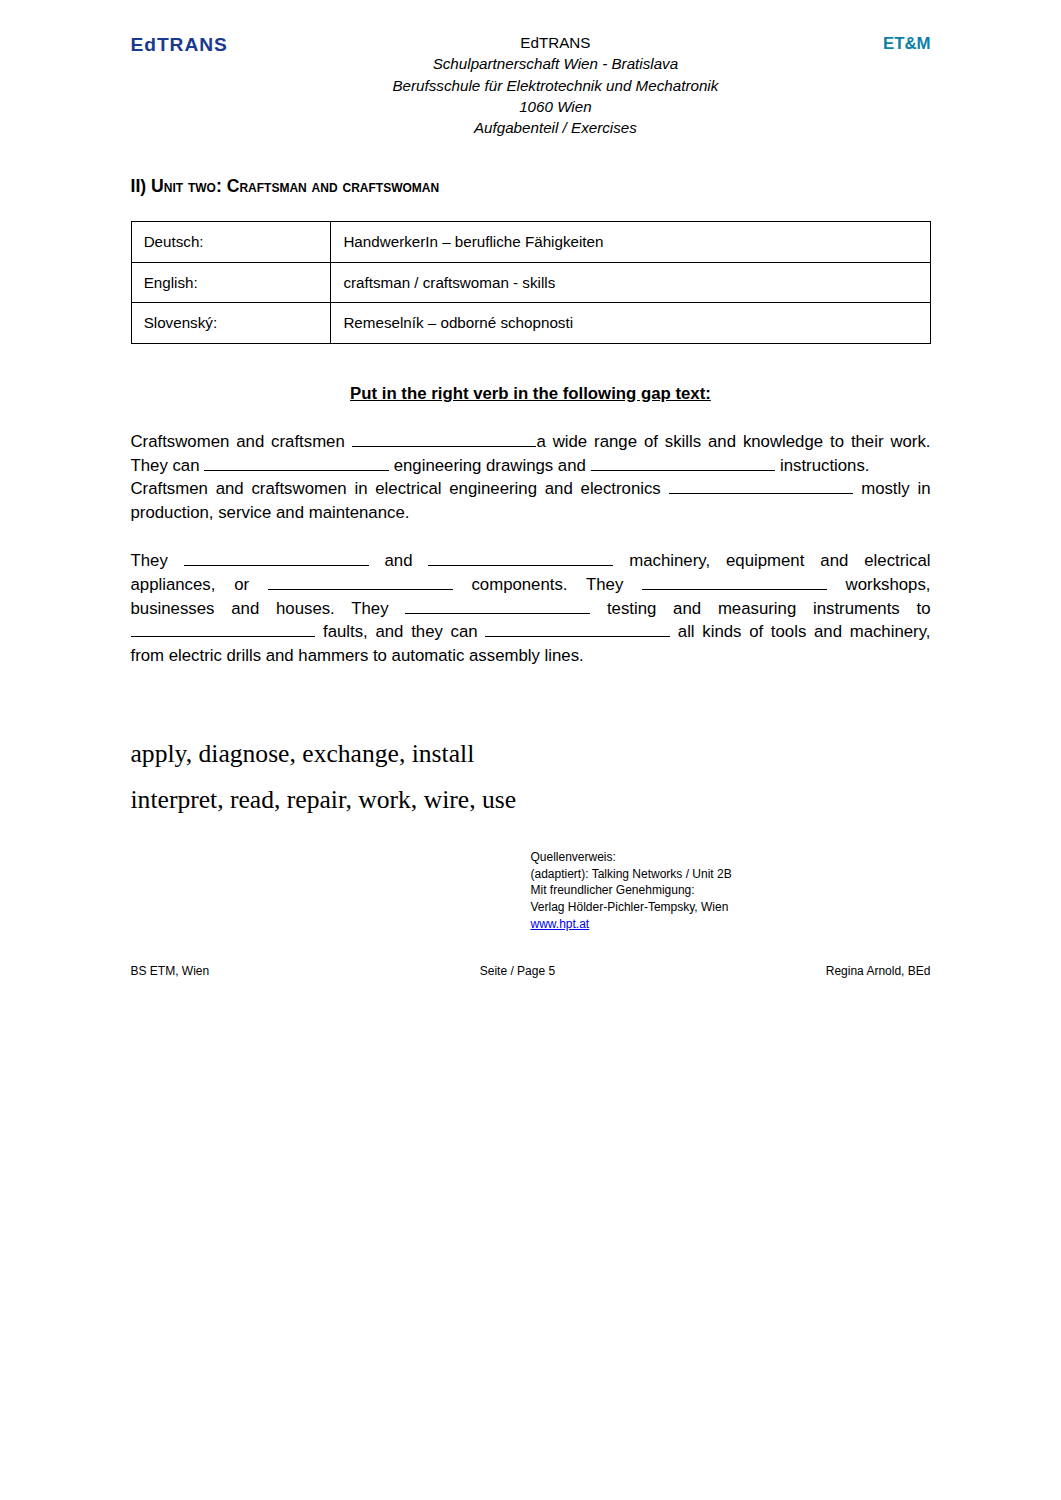EdTRANS
EdTRANS
Schulpartnerschaft Wien - Bratislava
Berufsschule für Elektrotechnik und Mechatronik
1060 Wien
Aufgabenteil / Exercises
ET&M
II) Unit two: Craftsman and craftswoman
| Deutsch: | HandwerkerIn – berufliche Fähigkeiten |
| English: | craftsman / craftswoman - skills |
| Slovenský: | Remeselník – odborné schopnosti |
Put in the right verb in the following gap text:
Craftswomen and craftsmen a wide range of skills and knowledge to their work. They can engineering drawings and instructions.
Craftsmen and craftswomen in electrical engineering and electronics mostly in production, service and maintenance.
They and machinery, equipment and electrical appliances, or components. They workshops, businesses and houses. They testing and measuring instruments to faults, and they can all kinds of tools and machinery, from electric drills and hammers to automatic assembly lines.
apply, diagnose, exchange, install interpret, read, repair, work, wire, use
Quellenverweis:
(adaptiert): Talking Networks / Unit 2B
Mit freundlicher Genehmigung:
Verlag Hölder-Pichler-Tempsky, Wien
www.hpt.at
BS ETM, Wien Seite / Page 5 Regina Arnold, BEd